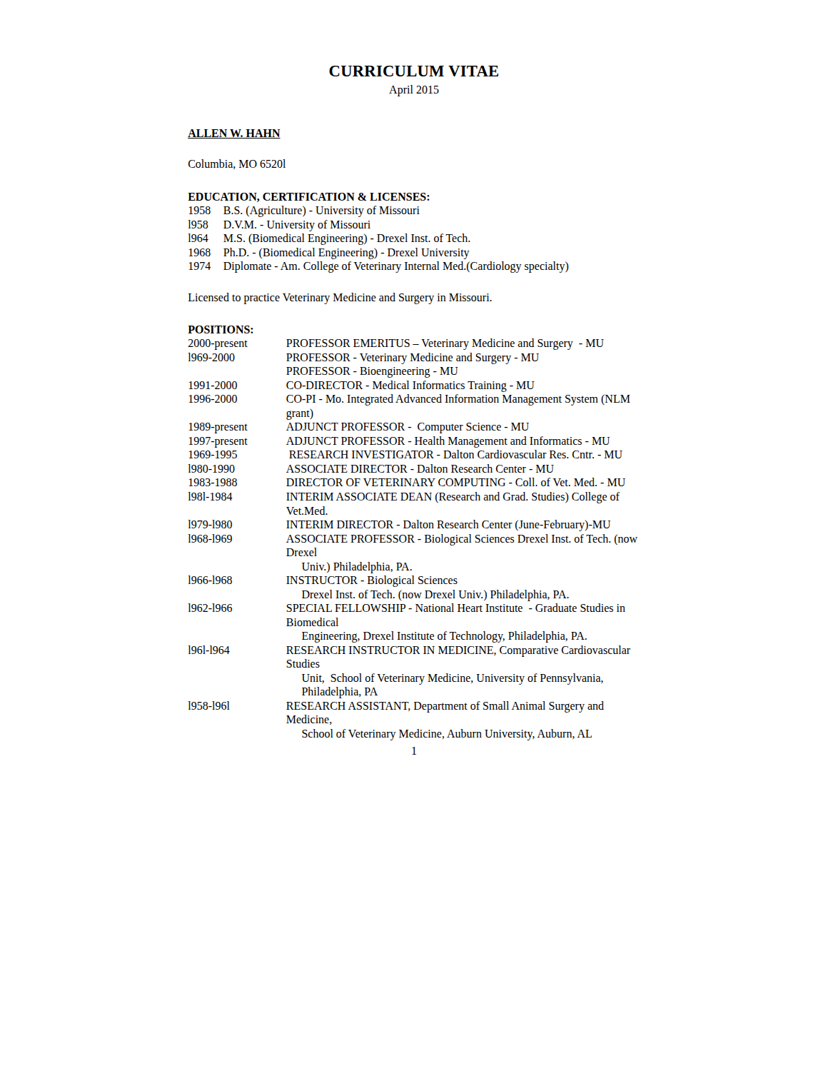CURRICULUM VITAE
April 2015
ALLEN W. HAHN
Columbia, MO 6520l
Education, Certification & Licenses:
1958 B.S. (Agriculture) - University of Missouri
l958 D.V.M. - University of Missouri
l964 M.S. (Biomedical Engineering) - Drexel Inst. of Tech.
1968 Ph.D. - (Biomedical Engineering) - Drexel University
1974 Diplomate - Am. College of Veterinary Internal Med.(Cardiology specialty)
Licensed to practice Veterinary Medicine and Surgery in Missouri.
Positions:
2000-present PROFESSOR EMERITUS – Veterinary Medicine and Surgery - MU
l969-2000 PROFESSOR - Veterinary Medicine and Surgery - MU
PROFESSOR - Bioengineering - MU
1991-2000 CO-DIRECTOR - Medical Informatics Training - MU
1996-2000 CO-PI - Mo. Integrated Advanced Information Management System (NLM grant)
1989-present ADJUNCT PROFESSOR - Computer Science - MU
1997-present ADJUNCT PROFESSOR - Health Management and Informatics - MU
1969-1995 RESEARCH INVESTIGATOR - Dalton Cardiovascular Res. Cntr. - MU
l980-1990 ASSOCIATE DIRECTOR - Dalton Research Center - MU
1983-1988 DIRECTOR OF VETERINARY COMPUTING - Coll. of Vet. Med. - MU
l98l-1984 INTERIM ASSOCIATE DEAN (Research and Grad. Studies) College of Vet.Med.
l979-l980 INTERIM DIRECTOR - Dalton Research Center (June-February)-MU
l968-l969 ASSOCIATE PROFESSOR - Biological Sciences Drexel Inst. of Tech. (now DrexelUniv.) Philadelphia, PA.
l966-l968 INSTRUCTOR - Biological SciencesDrexel Inst. of Tech. (now Drexel Univ.) Philadelphia, PA.
l962-l966 SPECIAL FELLOWSHIP - National Heart Institute - Graduate Studies in BiomedicalEngineering, Drexel Institute of Technology, Philadelphia, PA.
l96l-l964 RESEARCH INSTRUCTOR IN MEDICINE, Comparative Cardiovascular StudiesUnit, School of Veterinary Medicine, University of Pennsylvania, Philadelphia, PA
l958-l96l RESEARCH ASSISTANT, Department of Small Animal Surgery and Medicine,School of Veterinary Medicine, Auburn University, Auburn, AL
1